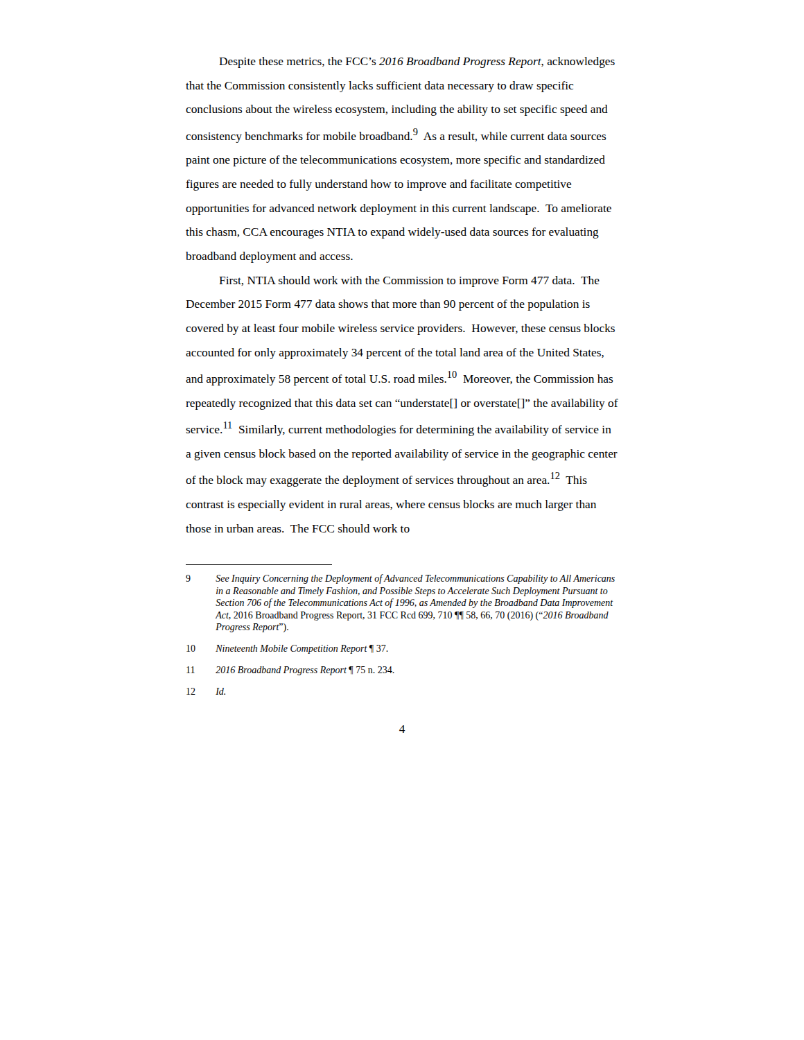Despite these metrics, the FCC’s 2016 Broadband Progress Report, acknowledges that the Commission consistently lacks sufficient data necessary to draw specific conclusions about the wireless ecosystem, including the ability to set specific speed and consistency benchmarks for mobile broadband.9 As a result, while current data sources paint one picture of the telecommunications ecosystem, more specific and standardized figures are needed to fully understand how to improve and facilitate competitive opportunities for advanced network deployment in this current landscape. To ameliorate this chasm, CCA encourages NTIA to expand widely-used data sources for evaluating broadband deployment and access.
First, NTIA should work with the Commission to improve Form 477 data. The December 2015 Form 477 data shows that more than 90 percent of the population is covered by at least four mobile wireless service providers. However, these census blocks accounted for only approximately 34 percent of the total land area of the United States, and approximately 58 percent of total U.S. road miles.10 Moreover, the Commission has repeatedly recognized that this data set can “understate[] or overstate[]” the availability of service.11 Similarly, current methodologies for determining the availability of service in a given census block based on the reported availability of service in the geographic center of the block may exaggerate the deployment of services throughout an area.12 This contrast is especially evident in rural areas, where census blocks are much larger than those in urban areas. The FCC should work to
9
See Inquiry Concerning the Deployment of Advanced Telecommunications Capability to All Americans in a Reasonable and Timely Fashion, and Possible Steps to Accelerate Such Deployment Pursuant to Section 706 of the Telecommunications Act of 1996, as Amended by the Broadband Data Improvement Act, 2016 Broadband Progress Report, 31 FCC Rcd 699, 710 ¶¶ 58, 66, 70 (2016) (“2016 Broadband Progress Report”).
10
Nineteenth Mobile Competition Report ¶ 37.
11
2016 Broadband Progress Report ¶ 75 n. 234.
12
Id.
4